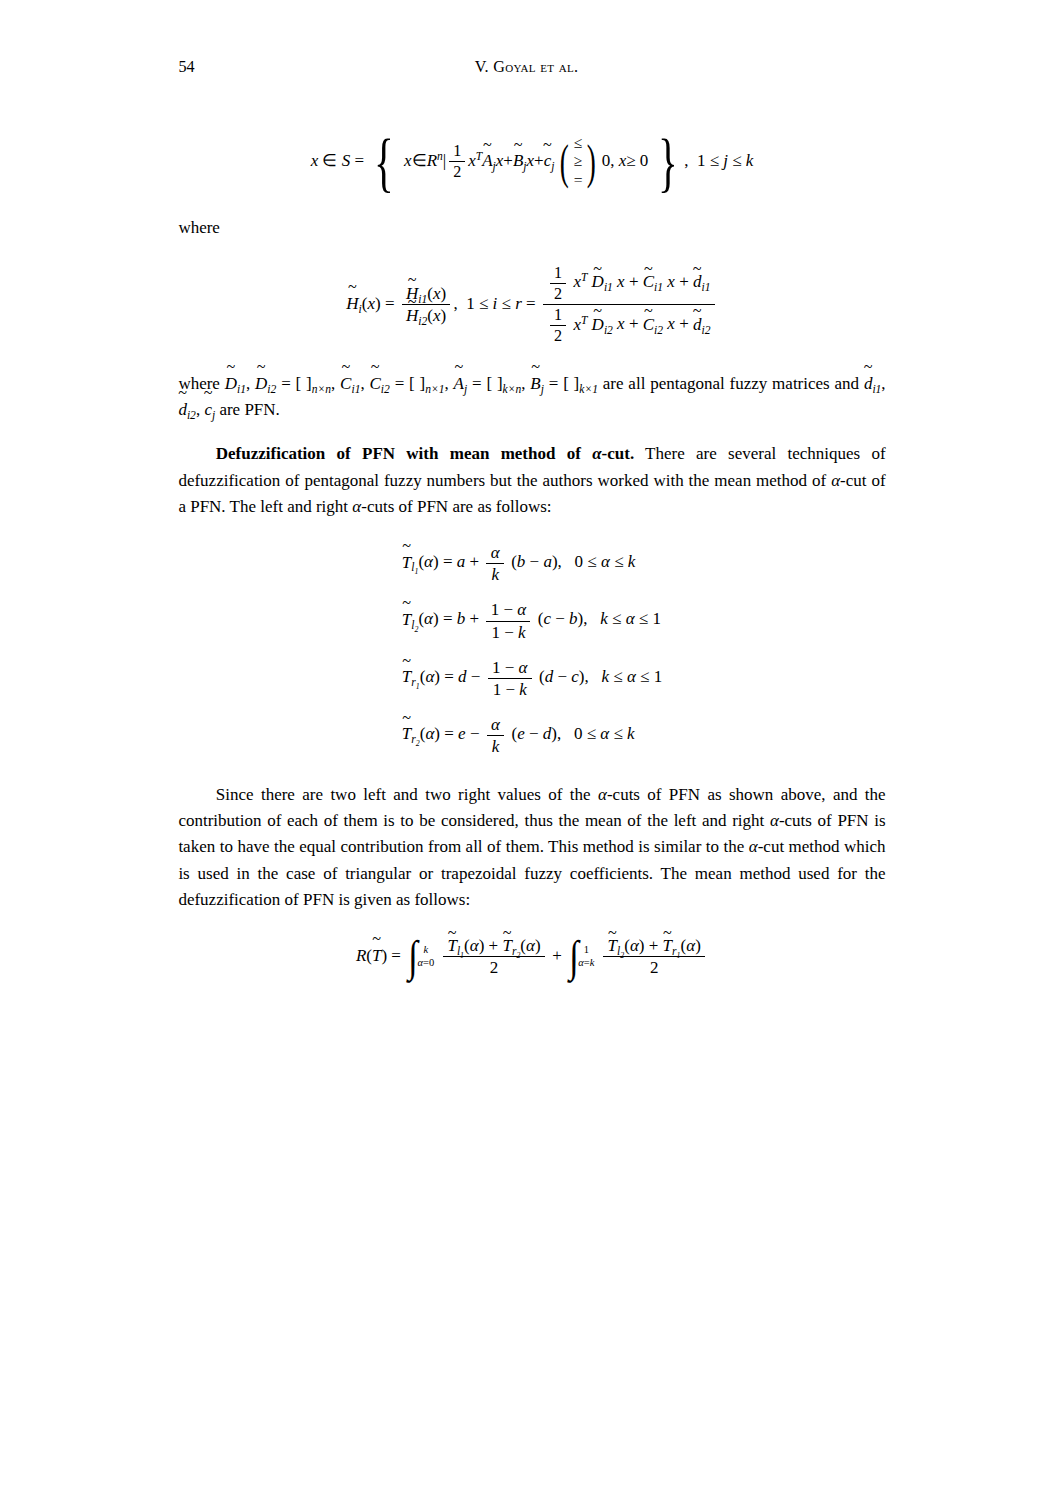54
V. Goyal et al.
x ∈ S = { x ∈ Rn | 12 xT ~A j x + ~B j x + ~c j ( ≤≥= ) 0, x ≥ 0 } , 1 ≤ j ≤ k
where
~H i(x) = ~H i1(x) ~H i2(x) , 1 ≤ i ≤ r = 12 xT ~D i1 x + ~C i1 x + ~d i1 12 xT ~D i2 x + ~C i2 x + ~d i2
where ~D i1, ~D i2 = [ ] n×n, ~C i1, ~C i2 = [ ] n×1, ~A j = [ ] k×n, ~B j = [ ] k×1 are all pentagonal fuzzy matrices and ~d i1, ~d i2, ~c j are PFN.
Defuzzification of PFN with mean method of α-cut. There are several techniques of defuzzification of pentagonal fuzzy numbers but the authors worked with the mean method of α-cut of a PFN. The left and right α-cuts of PFN are as follows:
~T l1(α) = a + αk (b − a), 0 ≤ α ≤ k
~T l2(α) = b + 1 − α 1 − k (c − b), k ≤ α ≤ 1
~T r1(α) = d − 1 − α 1 − k (d − c), k ≤ α ≤ 1
~T r2(α) = e − αk (e − d), 0 ≤ α ≤ k
Since there are two left and two right values of the α-cuts of PFN as shown above, and the contribution of each of them is to be considered, thus the mean of the left and right α-cuts of PFN is taken to have the equal contribution from all of them. This method is similar to the α-cut method which is used in the case of triangular or trapezoidal fuzzy coefficients. The mean method used for the defuzzification of PFN is given as follows:
R(~T) = ∫ k α=0 ~T l1(α) + ~T r2(α) 2 + ∫ 1 α=k ~T l2(α) + ~T r1(α) 2